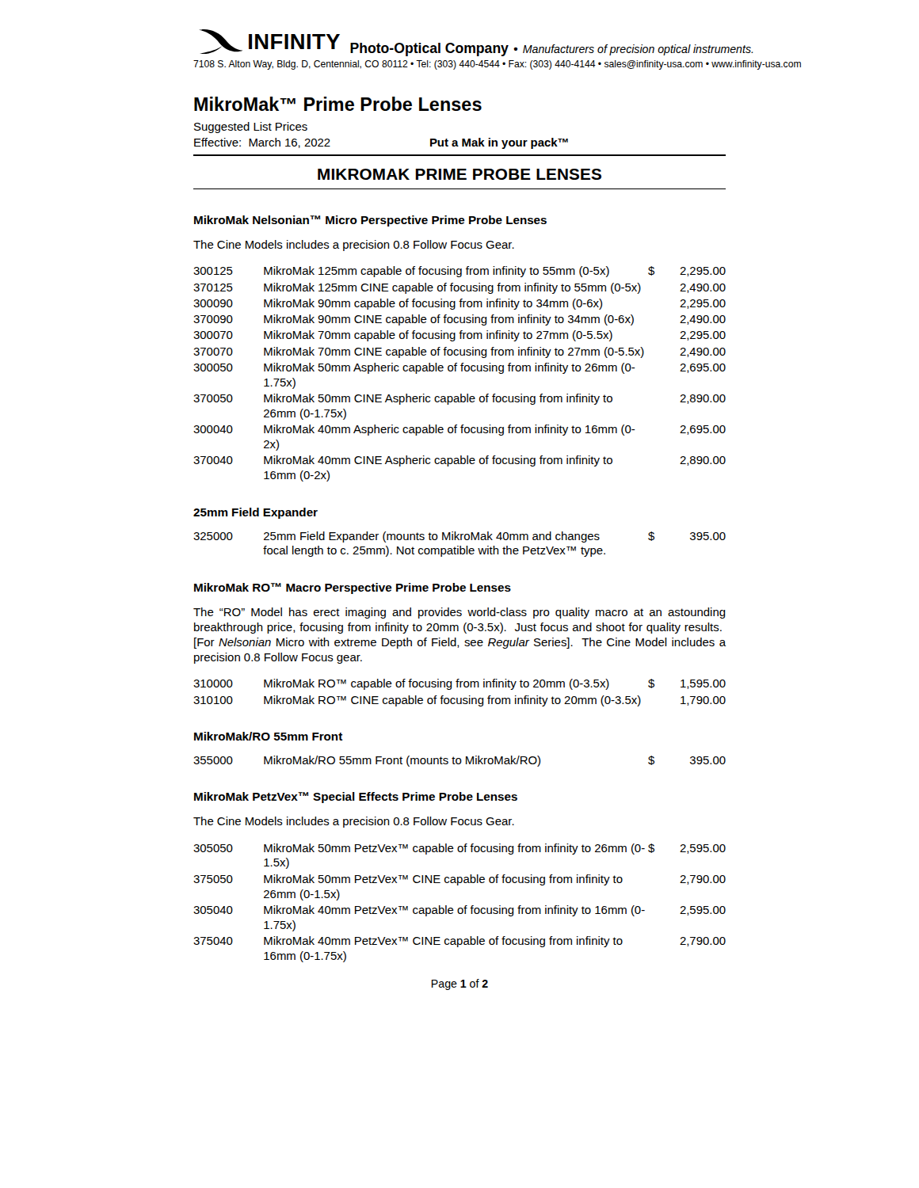INFINITY
Photo-Optical Company • Manufacturers of precision optical instruments.
7108 S. Alton Way, Bldg. D, Centennial, CO 80112 • Tel: (303) 440-4544 • Fax: (303) 440-4144 • sales@infinity-usa.com • www.infinity-usa.com
MikroMak™ Prime Probe Lenses
Suggested List Prices
Effective: March 16, 2022 Put a Mak in your pack™
MIKROMAK PRIME PROBE LENSES
MikroMak Nelsonian™ Micro Perspective Prime Probe Lenses
The Cine Models includes a precision 0.8 Follow Focus Gear.
| 300125 | MikroMak 125mm capable of focusing from infinity to 55mm (0-5x) | $ | 2,295.00 |
| 370125 | MikroMak 125mm CINE capable of focusing from infinity to 55mm (0-5x) | | 2,490.00 |
| 300090 | MikroMak 90mm capable of focusing from infinity to 34mm (0-6x) | | 2,295.00 |
| 370090 | MikroMak 90mm CINE capable of focusing from infinity to 34mm (0-6x) | | 2,490.00 |
| 300070 | MikroMak 70mm capable of focusing from infinity to 27mm (0-5.5x) | | 2,295.00 |
| 370070 | MikroMak 70mm CINE capable of focusing from infinity to 27mm (0-5.5x) | | 2,490.00 |
| 300050 | MikroMak 50mm Aspheric capable of focusing from infinity to 26mm (0-1.75x) | | 2,695.00 |
| 370050 | MikroMak 50mm CINE Aspheric capable of focusing from infinity to 26mm (0-1.75x) | | 2,890.00 |
| 300040 | MikroMak 40mm Aspheric capable of focusing from infinity to 16mm (0-2x) | | 2,695.00 |
| 370040 | MikroMak 40mm CINE Aspheric capable of focusing from infinity to 16mm (0-2x) | | 2,890.00 |
25mm Field Expander
| 325000 | 25mm Field Expander (mounts to MikroMak 40mm and changes focal length to c. 25mm). Not compatible with the PetzVex™ type. | $ | 395.00 |
MikroMak RO™ Macro Perspective Prime Probe Lenses
The “RO” Model has erect imaging and provides world-class pro quality macro at an astounding breakthrough price, focusing from infinity to 20mm (0-3.5x). Just focus and shoot for quality results. [For Nelsonian Micro with extreme Depth of Field, see Regular Series]. The Cine Model includes a precision 0.8 Follow Focus gear.
| 310000 | MikroMak RO™ capable of focusing from infinity to 20mm (0-3.5x) | $ | 1,595.00 |
| 310100 | MikroMak RO™ CINE capable of focusing from infinity to 20mm (0-3.5x) | | 1,790.00 |
MikroMak/RO 55mm Front
| 355000 | MikroMak/RO 55mm Front (mounts to MikroMak/RO) | $ | 395.00 |
MikroMak PetzVex™ Special Effects Prime Probe Lenses
The Cine Models includes a precision 0.8 Follow Focus Gear.
| 305050 | MikroMak 50mm PetzVex™ capable of focusing from infinity to 26mm (0-1.5x) | $ | 2,595.00 |
| 375050 | MikroMak 50mm PetzVex™ CINE capable of focusing from infinity to 26mm (0-1.5x) | | 2,790.00 |
| 305040 | MikroMak 40mm PetzVex™ capable of focusing from infinity to 16mm (0-1.75x) | | 2,595.00 |
| 375040 | MikroMak 40mm PetzVex™ CINE capable of focusing from infinity to 16mm (0-1.75x) | | 2,790.00 |
Page 1 of 2